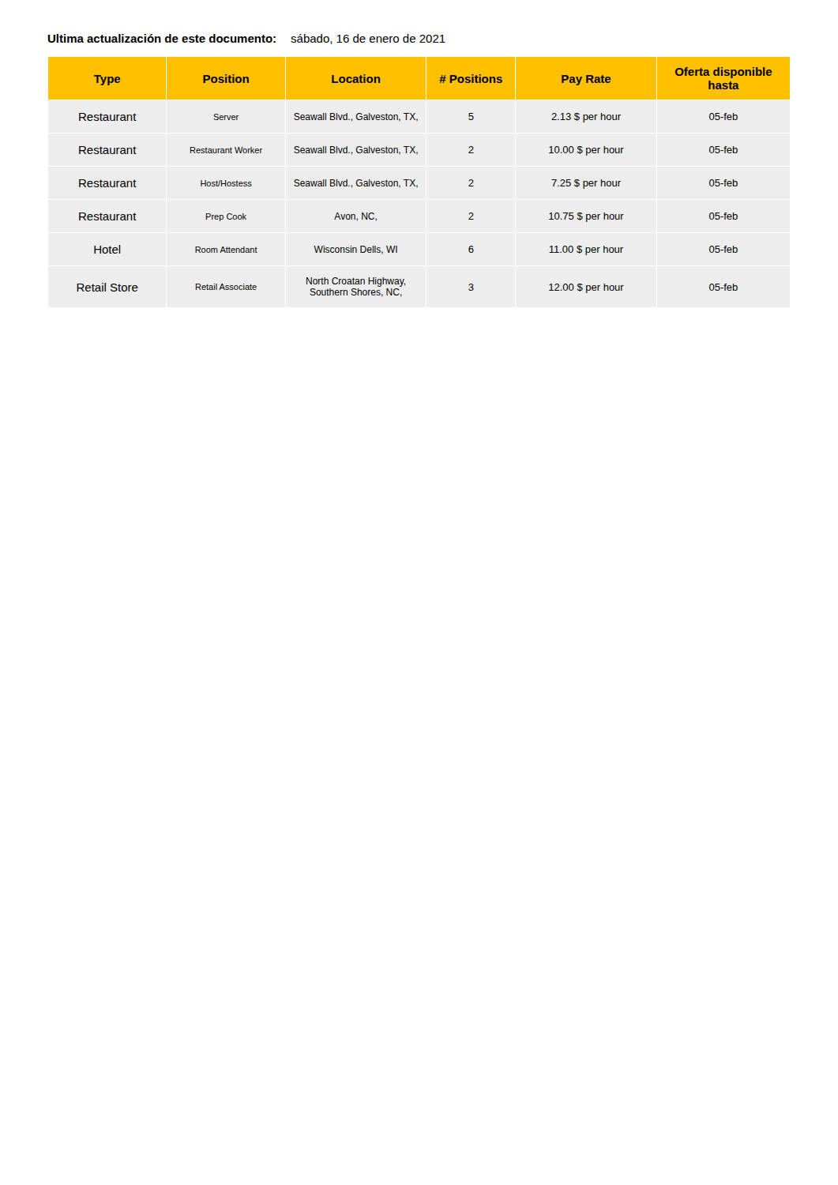Ultima actualización de este documento: sábado, 16 de enero de 2021
| Type | Position | Location | # Positions | Pay Rate | Oferta disponible hasta |
| --- | --- | --- | --- | --- | --- |
| Restaurant | Server | Seawall Blvd., Galveston, TX, | 5 | 2.13 $ per hour | 05-feb |
| Restaurant | Restaurant Worker | Seawall Blvd., Galveston, TX, | 2 | 10.00 $ per hour | 05-feb |
| Restaurant | Host/Hostess | Seawall Blvd., Galveston, TX, | 2 | 7.25 $ per hour | 05-feb |
| Restaurant | Prep Cook | Avon, NC, | 2 | 10.75 $ per hour | 05-feb |
| Hotel | Room Attendant | Wisconsin Dells, WI | 6 | 11.00 $ per hour | 05-feb |
| Retail Store | Retail Associate | North Croatan Highway, Southern Shores, NC, | 3 | 12.00 $ per hour | 05-feb |